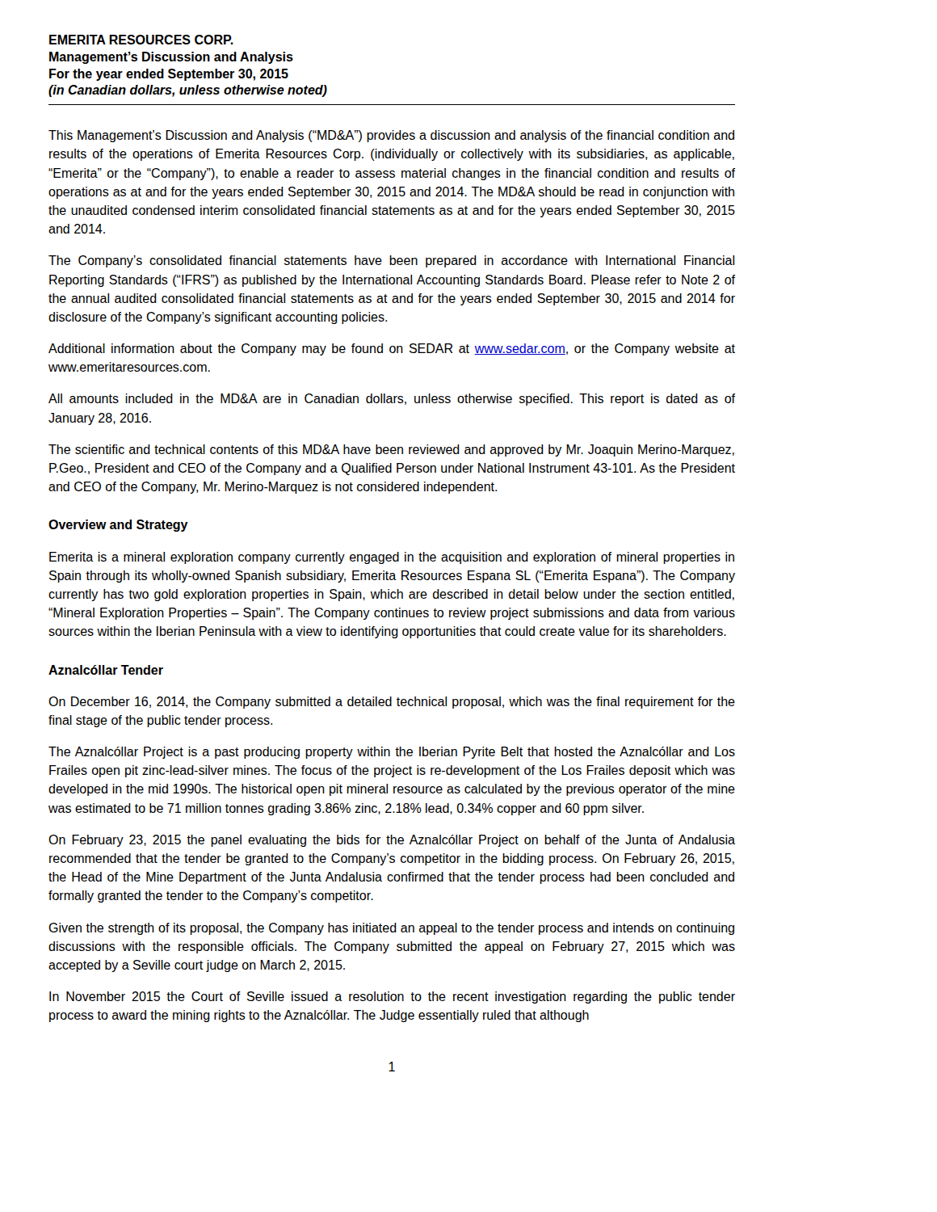EMERITA RESOURCES CORP.
Management’s Discussion and Analysis
For the year ended September 30, 2015
(in Canadian dollars, unless otherwise noted)
This Management’s Discussion and Analysis (“MD&A”) provides a discussion and analysis of the financial condition and results of the operations of Emerita Resources Corp. (individually or collectively with its subsidiaries, as applicable, “Emerita” or the “Company”), to enable a reader to assess material changes in the financial condition and results of operations as at and for the years ended September 30, 2015 and 2014. The MD&A should be read in conjunction with the unaudited condensed interim consolidated financial statements as at and for the years ended September 30, 2015 and 2014.
The Company’s consolidated financial statements have been prepared in accordance with International Financial Reporting Standards (“IFRS”) as published by the International Accounting Standards Board. Please refer to Note 2 of the annual audited consolidated financial statements as at and for the years ended September 30, 2015 and 2014 for disclosure of the Company’s significant accounting policies.
Additional information about the Company may be found on SEDAR at www.sedar.com, or the Company website at www.emeritaresources.com.
All amounts included in the MD&A are in Canadian dollars, unless otherwise specified. This report is dated as of January 28, 2016.
The scientific and technical contents of this MD&A have been reviewed and approved by Mr. Joaquin Merino-Marquez, P.Geo., President and CEO of the Company and a Qualified Person under National Instrument 43-101. As the President and CEO of the Company, Mr. Merino-Marquez is not considered independent.
Overview and Strategy
Emerita is a mineral exploration company currently engaged in the acquisition and exploration of mineral properties in Spain through its wholly-owned Spanish subsidiary, Emerita Resources Espana SL (“Emerita Espana”). The Company currently has two gold exploration properties in Spain, which are described in detail below under the section entitled, “Mineral Exploration Properties – Spain”. The Company continues to review project submissions and data from various sources within the Iberian Peninsula with a view to identifying opportunities that could create value for its shareholders.
Aznalcóllar Tender
On December 16, 2014, the Company submitted a detailed technical proposal, which was the final requirement for the final stage of the public tender process.
The Aznalcóllar Project is a past producing property within the Iberian Pyrite Belt that hosted the Aznalcóllar and Los Frailes open pit zinc-lead-silver mines. The focus of the project is re-development of the Los Frailes deposit which was developed in the mid 1990s. The historical open pit mineral resource as calculated by the previous operator of the mine was estimated to be 71 million tonnes grading 3.86% zinc, 2.18% lead, 0.34% copper and 60 ppm silver.
On February 23, 2015 the panel evaluating the bids for the Aznalcóllar Project on behalf of the Junta of Andalusia recommended that the tender be granted to the Company’s competitor in the bidding process. On February 26, 2015, the Head of the Mine Department of the Junta Andalusia confirmed that the tender process had been concluded and formally granted the tender to the Company’s competitor.
Given the strength of its proposal, the Company has initiated an appeal to the tender process and intends on continuing discussions with the responsible officials. The Company submitted the appeal on February 27, 2015 which was accepted by a Seville court judge on March 2, 2015.
In November 2015 the Court of Seville issued a resolution to the recent investigation regarding the public tender process to award the mining rights to the Aznalcóllar. The Judge essentially ruled that although
1